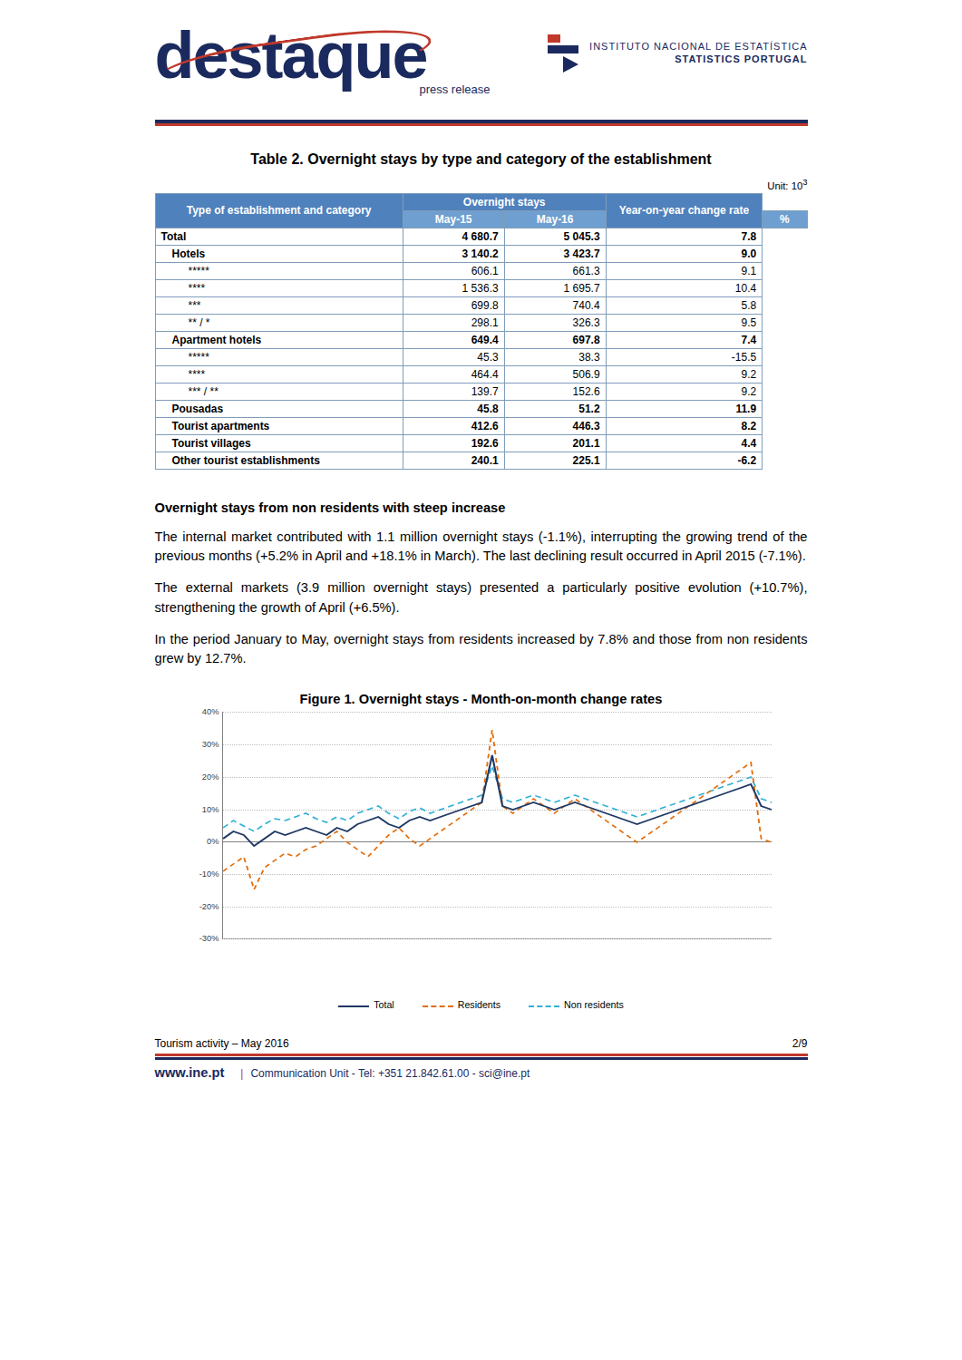destaque
press release
INSTITUTO NACIONAL DE ESTATÍSTICA
STATISTICS PORTUGAL
Table 2. Overnight stays by type and category of the establishment
Unit: 103
| Type of establishment and category | Overnight stays | Year-on-year change rate |
| --- | --- | --- |
| May-15 | May-16 | % |
| Total | 4 680.7 | 5 045.3 | 7.8 |
| Hotels | 3 140.2 | 3 423.7 | 9.0 |
| ***** | 606.1 | 661.3 | 9.1 |
| **** | 1 536.3 | 1 695.7 | 10.4 |
| *** | 699.8 | 740.4 | 5.8 |
| ** / * | 298.1 | 326.3 | 9.5 |
| Apartment hotels | 649.4 | 697.8 | 7.4 |
| ***** | 45.3 | 38.3 | -15.5 |
| **** | 464.4 | 506.9 | 9.2 |
| *** / ** | 139.7 | 152.6 | 9.2 |
| Pousadas | 45.8 | 51.2 | 11.9 |
| Tourist apartments | 412.6 | 446.3 | 8.2 |
| Tourist villages | 192.6 | 201.1 | 4.4 |
| Other tourist establishments | 240.1 | 225.1 | -6.2 |
Overnight stays from non residents with steep increase
The internal market contributed with 1.1 million overnight stays (-1.1%), interrupting the growing trend of the previous months (+5.2% in April and +18.1% in March). The last declining result occurred in April 2015 (-7.1%).
The external markets (3.9 million overnight stays) presented a particularly positive evolution (+10.7%), strengthening the growth of April (+6.5%).
In the period January to May, overnight stays from residents increased by 7.8% and those from non residents grew by 12.7%.
Figure 1. Overnight stays - Month-on-month change rates
40%
30%
20%
10%
0%
-10%
-20%
-30%
Total Residents Non residents
Tourism activity – May 2016
2/9
www.ine.pt|Communication Unit - Tel: +351 21.842.61.00 - sci@ine.pt